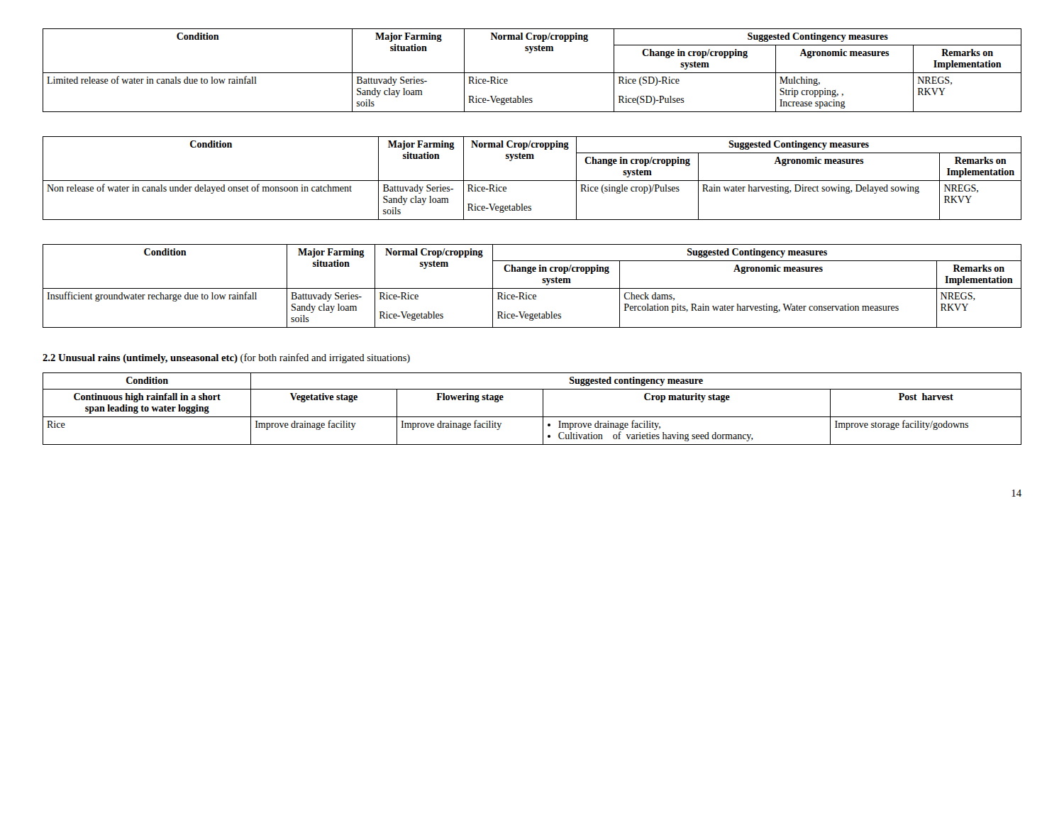| Condition | Major Farming situation | Normal Crop/cropping system | Suggested Contingency measures |
| --- | --- | --- | --- |
| Change in crop/cropping system | Agronomic measures | Remarks on Implementation |
| Limited release of water in canals due to low rainfall | Battuvady Series- Sandy clay loam soils | Rice-Rice | Rice (SD)-Rice | Mulching, Strip cropping, , Increase spacing | NREGS, RKVY |
| Rice-Vegetables | Rice(SD)-Pulses |
| Condition | Major Farming situation | Normal Crop/cropping system | Suggested Contingency measures |
| --- | --- | --- | --- |
| Change in crop/cropping system | Agronomic measures | Remarks on Implementation |
| Non release of water in canals under delayed onset of monsoon in catchment | Battuvady Series- Sandy clay loam soils | Rice-Rice | Rice (single crop)/Pulses | Rain water harvesting, Direct sowing, Delayed sowing | NREGS, RKVY |
| Rice-Vegetables |
| Condition | Major Farming situation | Normal Crop/cropping system | Suggested Contingency measures |
| --- | --- | --- | --- |
| Change in crop/cropping system | Agronomic measures | Remarks on Implementation |
| Insufficient groundwater recharge due to low rainfall | Battuvady Series- Sandy clay loam soils | Rice-Rice | Rice-Rice | Check dams, Percolation pits, Rain water harvesting, Water conservation measures | NREGS, RKVY |
| Rice-Vegetables | Rice-Vegetables |
2.2 Unusual rains (untimely, unseasonal etc) (for both rainfed and irrigated situations)
| Condition | Suggested contingency measure |
| --- | --- |
| Continuous high rainfall in a short span leading to water logging | Vegetative stage | Flowering stage | Crop maturity stage | Post harvest |
| Rice | Improve drainage facility | Improve drainage facility | Improve drainage facility, Cultivation of varieties having seed dormancy, | Improve storage facility/godowns |
14